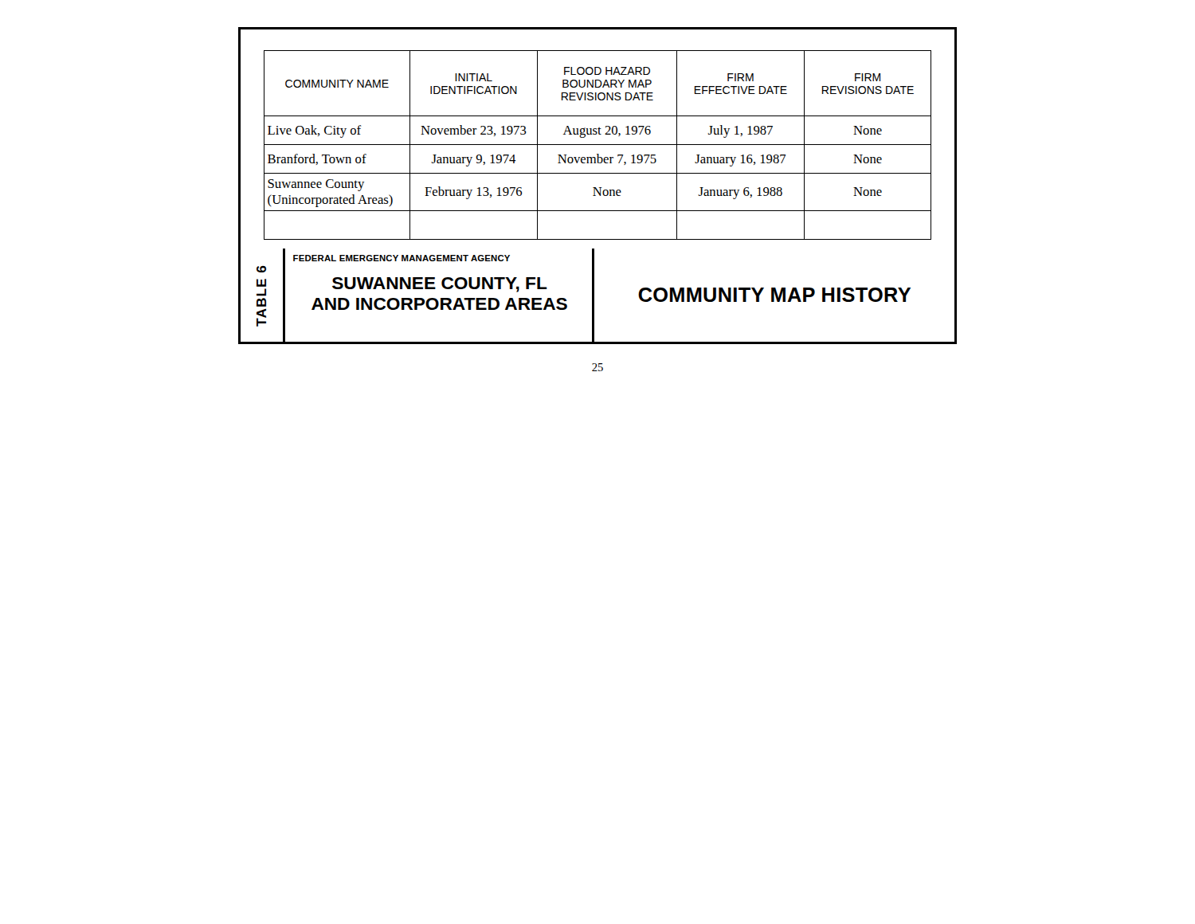| COMMUNITY NAME | INITIAL IDENTIFICATION | FLOOD HAZARD BOUNDARY MAP REVISIONS DATE | FIRM EFFECTIVE DATE | FIRM REVISIONS DATE |
| --- | --- | --- | --- | --- |
| Live Oak, City of | November 23, 1973 | August 20, 1976 | July 1, 1987 | None |
| Branford, Town of | January 9, 1974 | November 7, 1975 | January 16, 1987 | None |
| Suwannee County (Unincorporated Areas) | February 13, 1976 | None | January 6, 1988 | None |
TABLE 6
FEDERAL EMERGENCY MANAGEMENT AGENCY
SUWANNEE COUNTY, FL
AND INCORPORATED AREAS
COMMUNITY MAP HISTORY
25